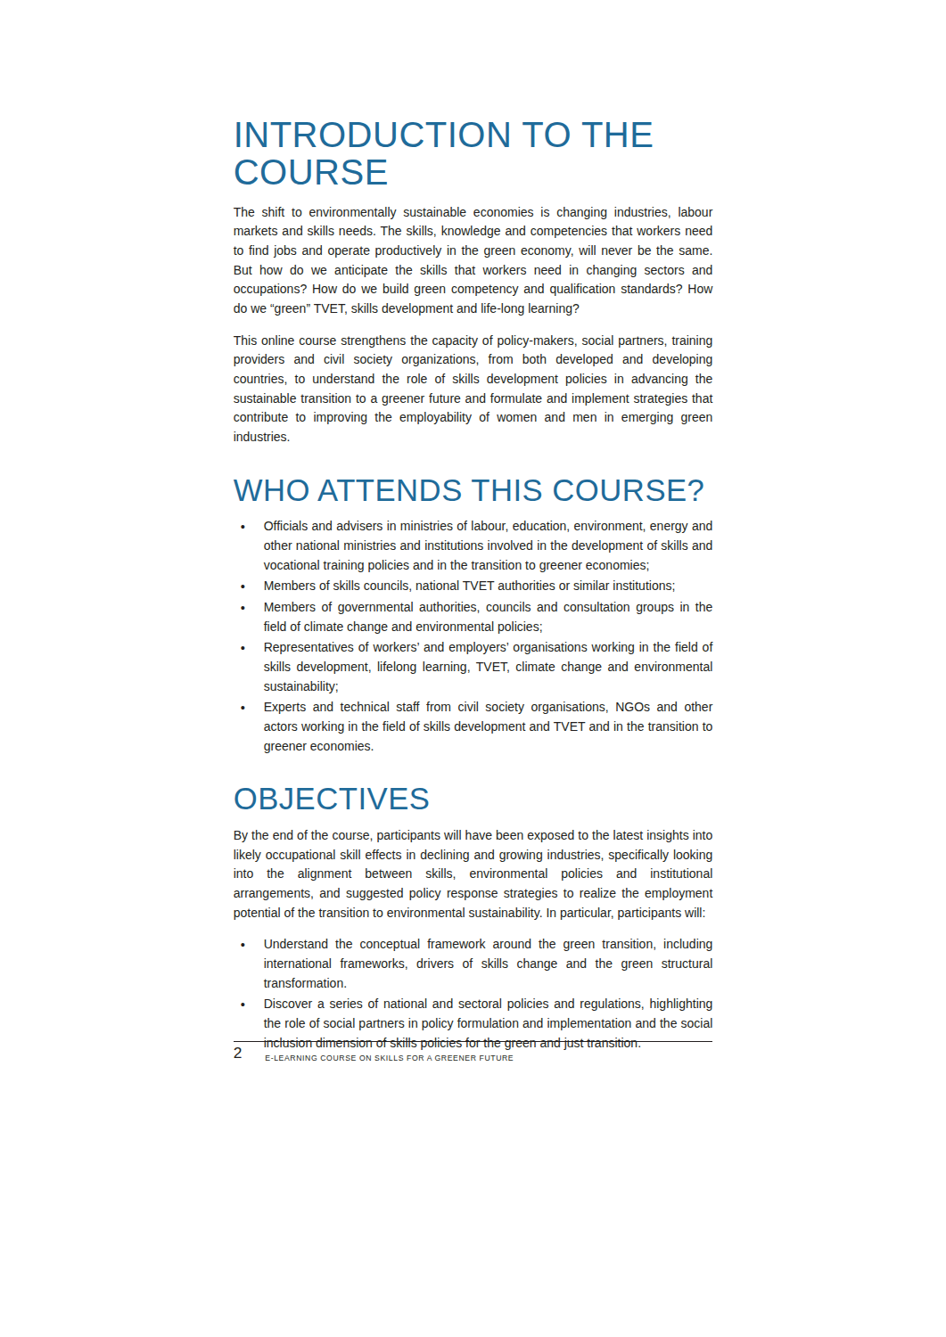INTRODUCTION TO THE COURSE
The shift to environmentally sustainable economies is changing industries, labour markets and skills needs. The skills, knowledge and competencies that workers need to find jobs and operate productively in the green economy, will never be the same. But how do we anticipate the skills that workers need in changing sectors and occupations? How do we build green competency and qualification standards? How do we “green” TVET, skills development and life-long learning?
This online course strengthens the capacity of policy-makers, social partners, training providers and civil society organizations, from both developed and developing countries, to understand the role of skills development policies in advancing the sustainable transition to a greener future and formulate and implement strategies that contribute to improving the employability of women and men in emerging green industries.
WHO ATTENDS THIS COURSE?
Officials and advisers in ministries of labour, education, environment, energy and other national ministries and institutions involved in the development of skills and vocational training policies and in the transition to greener economies;
Members of skills councils, national TVET authorities or similar institutions;
Members of governmental authorities, councils and consultation groups in the field of climate change and environmental policies;
Representatives of workers’ and employers’ organisations working in the field of skills development, lifelong learning, TVET, climate change and environmental sustainability;
Experts and technical staff from civil society organisations, NGOs and other actors working in the field of skills development and TVET and in the transition to greener economies.
OBJECTIVES
By the end of the course, participants will have been exposed to the latest insights into likely occupational skill effects in declining and growing industries, specifically looking into the alignment between skills, environmental policies and institutional arrangements, and suggested policy response strategies to realize the employment potential of the transition to environmental sustainability. In particular, participants will:
Understand the conceptual framework around the green transition, including international frameworks, drivers of skills change and the green structural transformation.
Discover a series of national and sectoral policies and regulations, highlighting the role of social partners in policy formulation and implementation and the social inclusion dimension of skills policies for the green and just transition.
2
E-Learning Course on Skills for a Greener Future